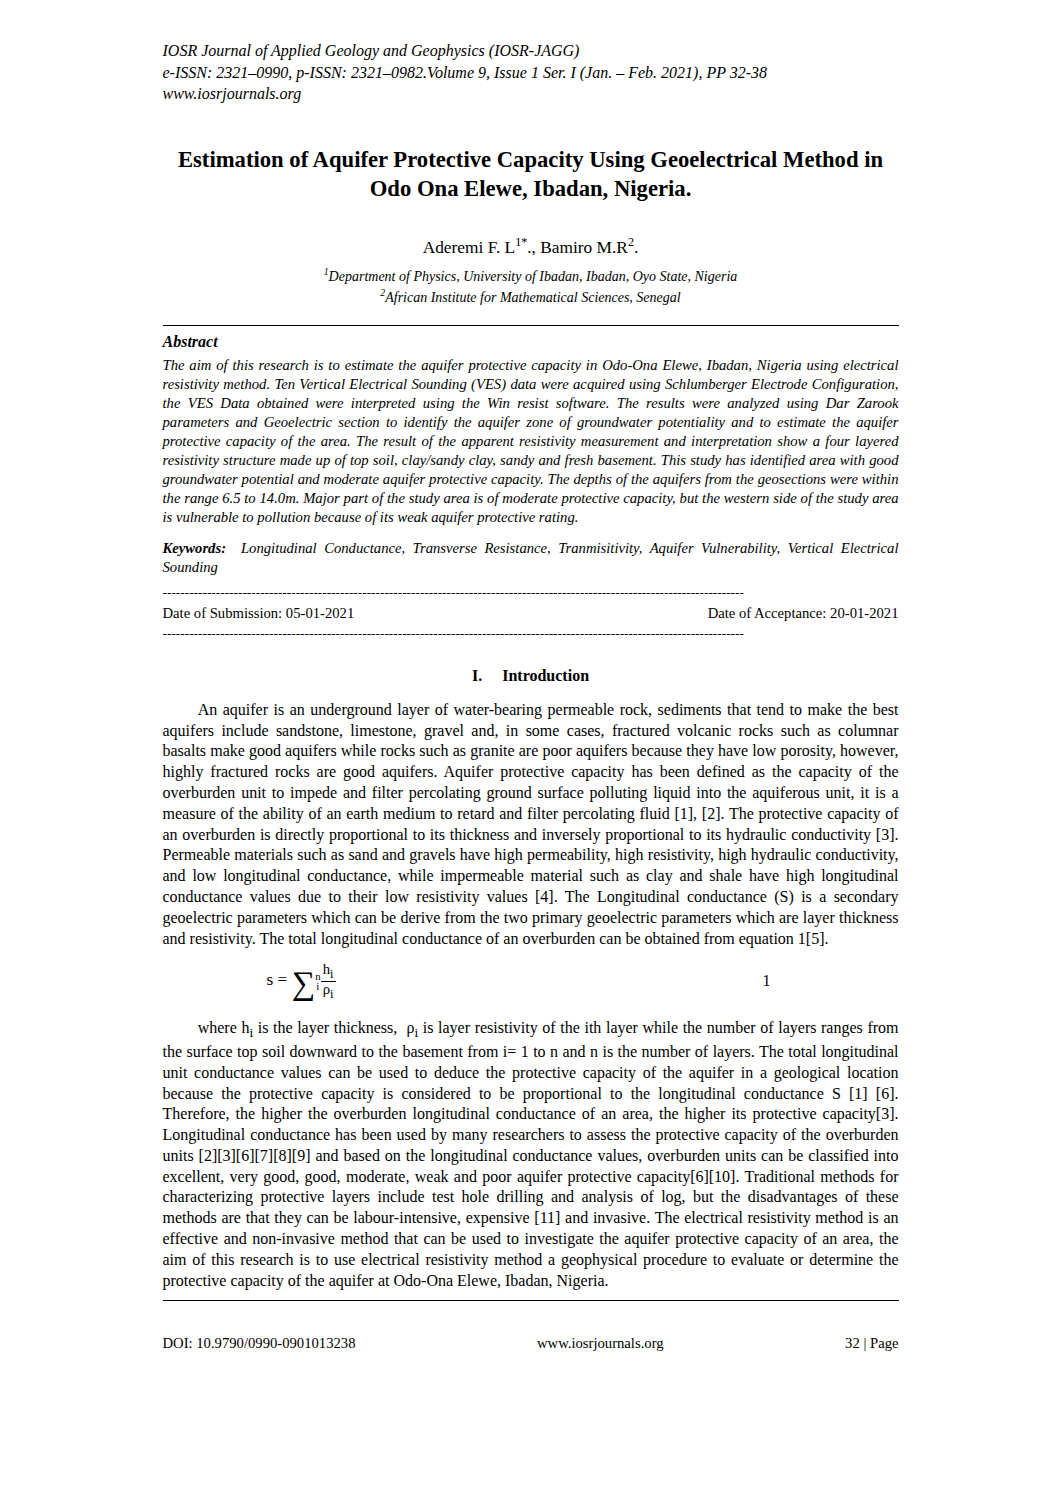IOSR Journal of Applied Geology and Geophysics (IOSR-JAGG)
e-ISSN: 2321–0990, p-ISSN: 2321–0982.Volume 9, Issue 1 Ser. I (Jan. – Feb. 2021), PP 32-38
www.iosrjournals.org
Estimation of Aquifer Protective Capacity Using Geoelectrical Method in Odo Ona Elewe, Ibadan, Nigeria.
Aderemi F. L1*., Bamiro M.R2.
1Department of Physics, University of Ibadan, Ibadan, Oyo State, Nigeria
2African Institute for Mathematical Sciences, Senegal
Abstract
The aim of this research is to estimate the aquifer protective capacity in Odo-Ona Elewe, Ibadan, Nigeria using electrical resistivity method. Ten Vertical Electrical Sounding (VES) data were acquired using Schlumberger Electrode Configuration, the VES Data obtained were interpreted using the Win resist software. The results were analyzed using Dar Zarook parameters and Geoelectric section to identify the aquifer zone of groundwater potentiality and to estimate the aquifer protective capacity of the area. The result of the apparent resistivity measurement and interpretation show a four layered resistivity structure made up of top soil, clay/sandy clay, sandy and fresh basement. This study has identified area with good groundwater potential and moderate aquifer protective capacity. The depths of the aquifers from the geosections were within the range 6.5 to 14.0m. Major part of the study area is of moderate protective capacity, but the western side of the study area is vulnerable to pollution because of its weak aquifer protective rating.
Keywords: Longitudinal Conductance, Transverse Resistance, Tranmisitivity, Aquifer Vulnerability, Vertical Electrical Sounding
-----------------------------------------------------------------------------------------------------------------------------------
Date of Submission: 05-01-2021 Date of Acceptance: 20-01-2021
-----------------------------------------------------------------------------------------------------------------------------------
I. Introduction
An aquifer is an underground layer of water-bearing permeable rock, sediments that tend to make the best aquifers include sandstone, limestone, gravel and, in some cases, fractured volcanic rocks such as columnar basalts make good aquifers while rocks such as granite are poor aquifers because they have low porosity, however, highly fractured rocks are good aquifers. Aquifer protective capacity has been defined as the capacity of the overburden unit to impede and filter percolating ground surface polluting liquid into the aquiferous unit, it is a measure of the ability of an earth medium to retard and filter percolating fluid [1], [2]. The protective capacity of an overburden is directly proportional to its thickness and inversely proportional to its hydraulic conductivity [3]. Permeable materials such as sand and gravels have high permeability, high resistivity, high hydraulic conductivity, and low longitudinal conductance, while impermeable material such as clay and shale have high longitudinal conductance values due to their low resistivity values [4]. The Longitudinal conductance (S) is a secondary geoelectric parameters which can be derive from the two primary geoelectric parameters which are layer thickness and resistivity. The total longitudinal conductance of an overburden can be obtained from equation 1[5].
s = ∑n
i hi ρi 1
where hi is the layer thickness, ρi is layer resistivity of the ith layer while the number of layers ranges from the surface top soil downward to the basement from i= 1 to n and n is the number of layers. The total longitudinal unit conductance values can be used to deduce the protective capacity of the aquifer in a geological location because the protective capacity is considered to be proportional to the longitudinal conductance S [1] [6]. Therefore, the higher the overburden longitudinal conductance of an area, the higher its protective capacity[3]. Longitudinal conductance has been used by many researchers to assess the protective capacity of the overburden units [2][3][6][7][8][9] and based on the longitudinal conductance values, overburden units can be classified into excellent, very good, good, moderate, weak and poor aquifer protective capacity[6][10]. Traditional methods for characterizing protective layers include test hole drilling and analysis of log, but the disadvantages of these methods are that they can be labour-intensive, expensive [11] and invasive. The electrical resistivity method is an effective and non-invasive method that can be used to investigate the aquifer protective capacity of an area, the aim of this research is to use electrical resistivity method a geophysical procedure to evaluate or determine the protective capacity of the aquifer at Odo-Ona Elewe, Ibadan, Nigeria.
DOI: 10.9790/0990-0901013238 www.iosrjournals.org 32 | Page